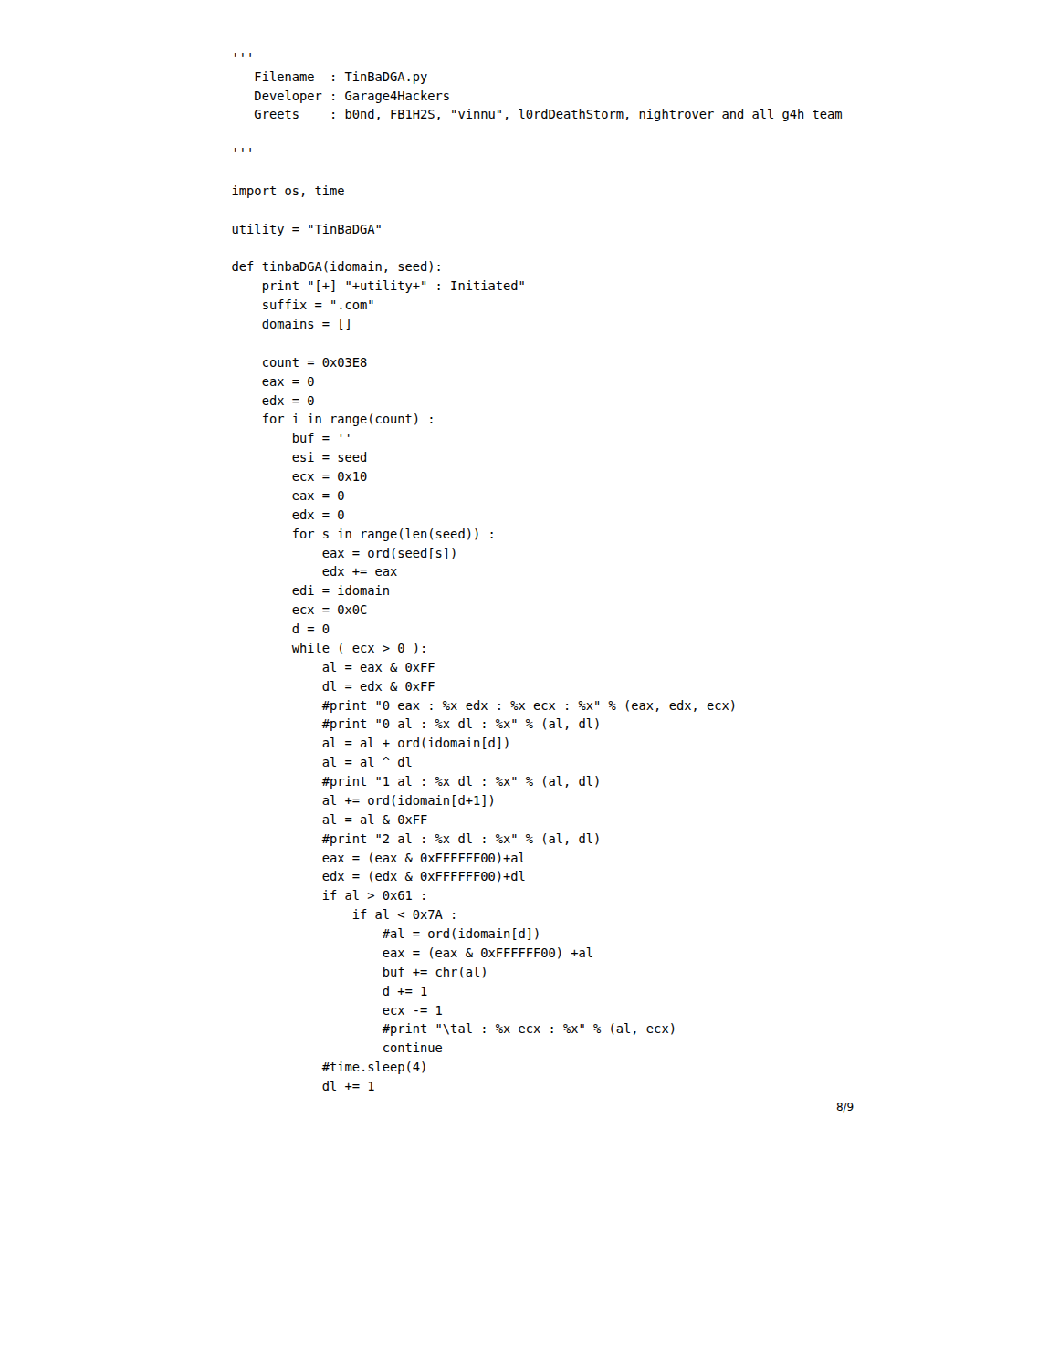'''
   Filename  : TinBaDGA.py
   Developer : Garage4Hackers
   Greets    : b0nd, FB1H2S, "vinnu", l0rdDeathStorm, nightrover and all g4h team

'''

import os, time

utility = "TinBaDGA"

def tinbaDGA(idomain, seed):
    print "[+] "+utility+" : Initiated"
    suffix = ".com"
    domains = []

    count = 0x03E8
    eax = 0
    edx = 0
    for i in range(count) :
        buf = ''
        esi = seed
        ecx = 0x10
        eax = 0
        edx = 0
        for s in range(len(seed)) :
            eax = ord(seed[s])
            edx += eax
        edi = idomain
        ecx = 0x0C
        d = 0
        while ( ecx > 0 ):
            al = eax & 0xFF
            dl = edx & 0xFF
            #print "0 eax : %x edx : %x ecx : %x" % (eax, edx, ecx)
            #print "0 al : %x dl : %x" % (al, dl)
            al = al + ord(idomain[d])
            al = al ^ dl
            #print "1 al : %x dl : %x" % (al, dl)
            al += ord(idomain[d+1])
            al = al & 0xFF
            #print "2 al : %x dl : %x" % (al, dl)
            eax = (eax & 0xFFFFFF00)+al
            edx = (edx & 0xFFFFFF00)+dl
            if al > 0x61 :
                if al < 0x7A :
                    #al = ord(idomain[d])
                    eax = (eax & 0xFFFFFF00) +al
                    buf += chr(al)
                    d += 1
                    ecx -= 1
                    #print "\tal : %x ecx : %x" % (al, ecx)
                    continue
            #time.sleep(4)
            dl += 1
8/9